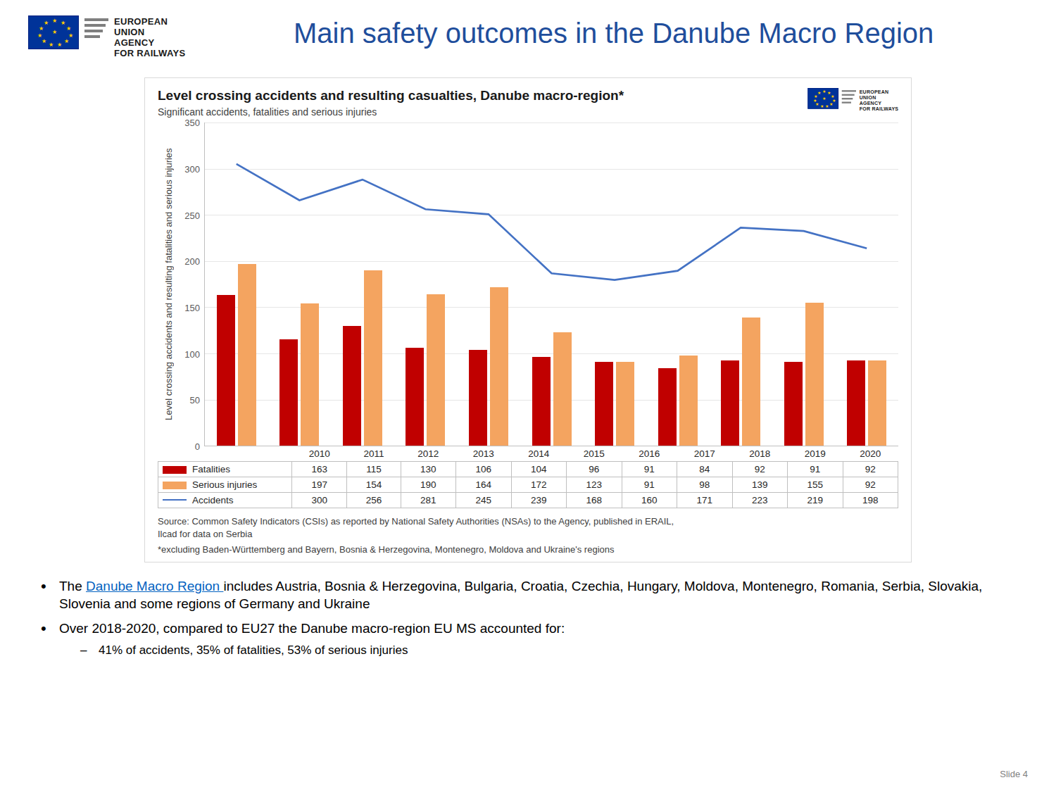★ ★ ★ ★ ★ ★ ★ ★ ★ ★ ★ ★
EUROPEAN
UNION
AGENCY
FOR RAILWAYS
Main safety outcomes in the Danube Macro Region
Level crossing accidents and resulting casualties, Danube macro-region*
Significant accidents, fatalities and serious injuries
★ ★ ★ ★ ★ ★ ★ ★ ★ ★ ★ ★
EUROPEAN
UNION
AGENCY
FOR RAILWAYS
Level crossing accidents and resulting fatalities and serious injuries
350 300 250 200 150 100 50 0
| | 2010 | 2011 | 2012 | 2013 | 2014 | 2015 | 2016 | 2017 | 2018 | 2019 | 2020 |
| Fatalities | 163 | 115 | 130 | 106 | 104 | 96 | 91 | 84 | 92 | 91 | 92 |
| Serious injuries | 197 | 154 | 190 | 164 | 172 | 123 | 91 | 98 | 139 | 155 | 92 |
| Accidents | 300 | 256 | 281 | 245 | 239 | 168 | 160 | 171 | 223 | 219 | 198 |
Source: Common Safety Indicators (CSIs) as reported by National Safety Authorities (NSAs) to the Agency, published in ERAIL,
Ilcad for data on Serbia
*excluding Baden-Württemberg and Bayern, Bosnia & Herzegovina, Montenegro, Moldova and Ukraine's regions
The Danube Macro Region includes Austria, Bosnia & Herzegovina, Bulgaria, Croatia, Czechia, Hungary, Moldova, Montenegro, Romania, Serbia, Slovakia, Slovenia and some regions of Germany and Ukraine
Over 2018-2020, compared to EU27 the Danube macro-region EU MS accounted for:
41% of accidents, 35% of fatalities, 53% of serious injuries
Slide 4